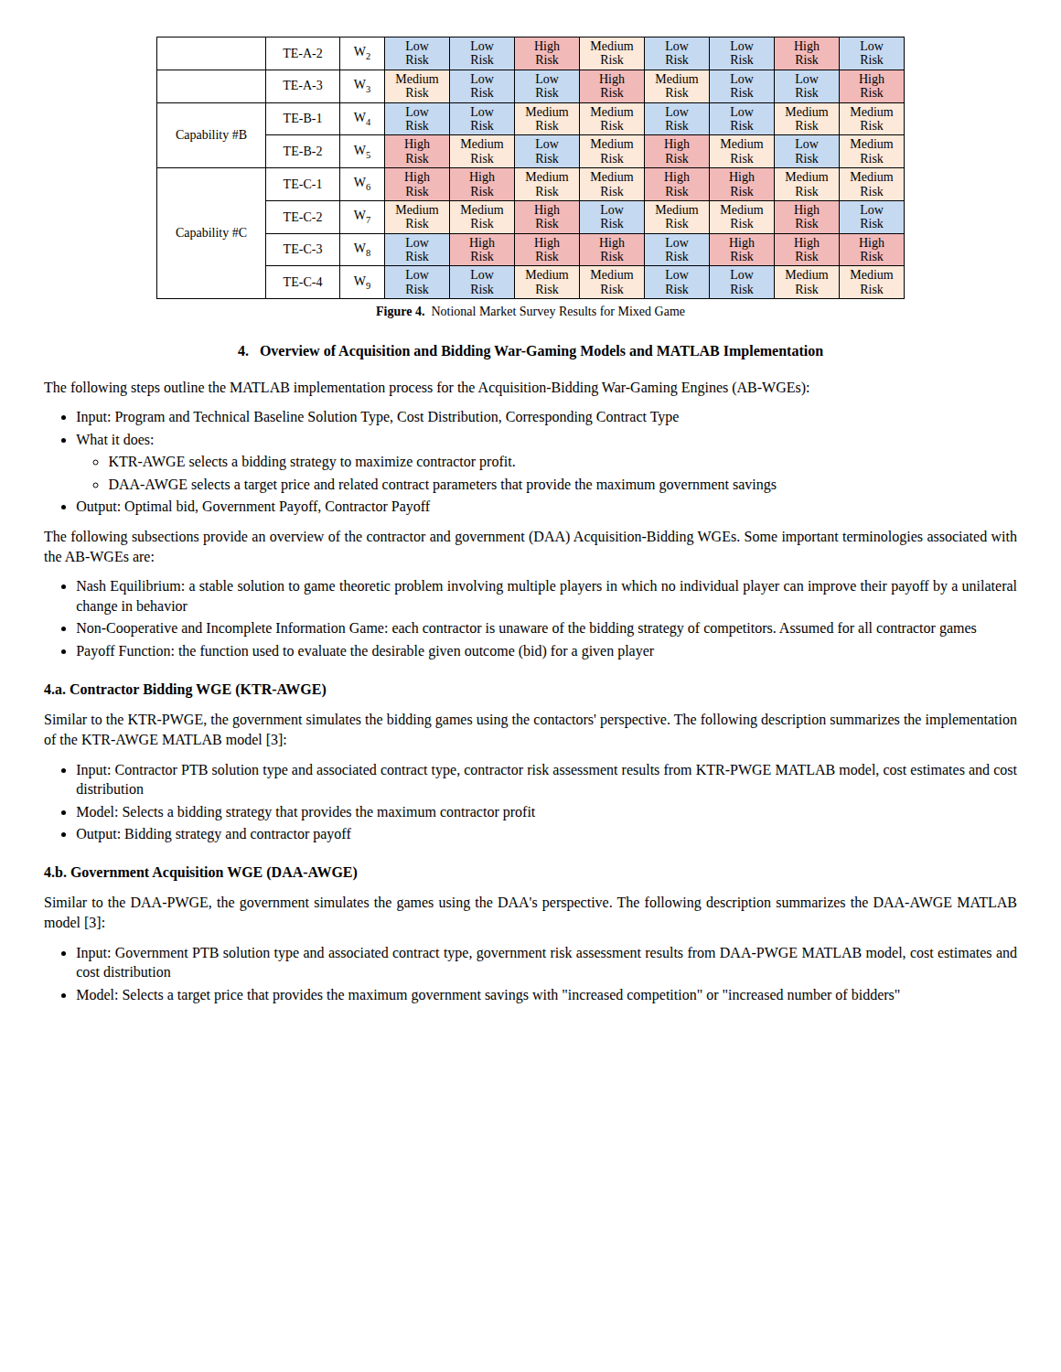| | TE-A-2 | W 2 | Low Risk | Low Risk | High Risk | Medium Risk | Low Risk | Low Risk | High Risk | Low Risk |
| | TE-A-3 | W 3 | Medium Risk | Low Risk | Low Risk | High Risk | Medium Risk | Low Risk | Low Risk | High Risk |
| Capability #B | TE-B-1 | W 4 | Low Risk | Low Risk | Medium Risk | Medium Risk | Low Risk | Low Risk | Medium Risk | Medium Risk |
| TE-B-2 | W 5 | High Risk | Medium Risk | Low Risk | Medium Risk | High Risk | Medium Risk | Low Risk | Medium Risk |
| Capability #C | TE-C-1 | W 6 | High Risk | High Risk | Medium Risk | Medium Risk | High Risk | High Risk | Medium Risk | Medium Risk |
| TE-C-2 | W 7 | Medium Risk | Medium Risk | High Risk | Low Risk | Medium Risk | Medium Risk | High Risk | Low Risk |
| TE-C-3 | W 8 | Low Risk | High Risk | High Risk | High Risk | Low Risk | High Risk | High Risk | High Risk |
| TE-C-4 | W 9 | Low Risk | Low Risk | Medium Risk | Medium Risk | Low Risk | Low Risk | Medium Risk | Medium Risk |
Figure 4. Notional Market Survey Results for Mixed Game
4. Overview of Acquisition and Bidding War-Gaming Models and MATLAB Implementation
The following steps outline the MATLAB implementation process for the Acquisition-Bidding War-Gaming Engines (AB-WGEs):
Input: Program and Technical Baseline Solution Type, Cost Distribution, Corresponding Contract Type
What it does:
KTR-AWGE selects a bidding strategy to maximize contractor profit.
DAA-AWGE selects a target price and related contract parameters that provide the maximum government savings
Output: Optimal bid, Government Payoff, Contractor Payoff
The following subsections provide an overview of the contractor and government (DAA) Acquisition-Bidding WGEs. Some important terminologies associated with the AB-WGEs are:
Nash Equilibrium: a stable solution to game theoretic problem involving multiple players in which no individual player can improve their payoff by a unilateral change in behavior
Non-Cooperative and Incomplete Information Game: each contractor is unaware of the bidding strategy of competitors. Assumed for all contractor games
Payoff Function: the function used to evaluate the desirable given outcome (bid) for a given player
4.a. Contractor Bidding WGE (KTR-AWGE)
Similar to the KTR-PWGE, the government simulates the bidding games using the contactors' perspective. The following description summarizes the implementation of the KTR-AWGE MATLAB model [3]:
Input: Contractor PTB solution type and associated contract type, contractor risk assessment results from KTR-PWGE MATLAB model, cost estimates and cost distribution
Model: Selects a bidding strategy that provides the maximum contractor profit
Output: Bidding strategy and contractor payoff
4.b. Government Acquisition WGE (DAA-AWGE)
Similar to the DAA-PWGE, the government simulates the games using the DAA's perspective. The following description summarizes the DAA-AWGE MATLAB model [3]:
Input: Government PTB solution type and associated contract type, government risk assessment results from DAA-PWGE MATLAB model, cost estimates and cost distribution
Model: Selects a target price that provides the maximum government savings with "increased competition" or "increased number of bidders"